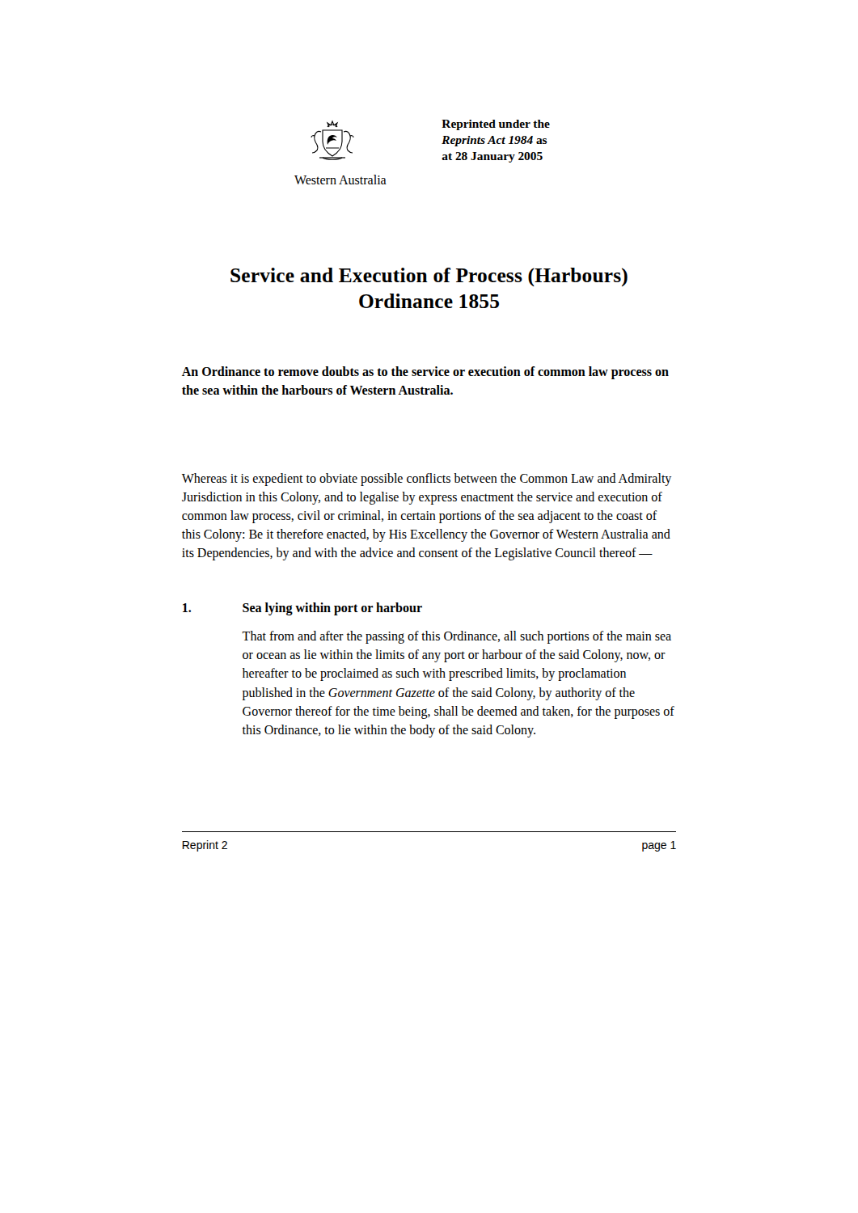Reprinted under the
Reprints Act 1984 as
at 28 January 2005
Western Australia
Service and Execution of Process (Harbours) Ordinance 1855
An Ordinance to remove doubts as to the service or execution of common law process on the sea within the harbours of Western Australia.
Whereas it is expedient to obviate possible conflicts between the Common Law and Admiralty Jurisdiction in this Colony, and to legalise by express enactment the service and execution of common law process, civil or criminal, in certain portions of the sea adjacent to the coast of this Colony: Be it therefore enacted, by His Excellency the Governor of Western Australia and its Dependencies, by and with the advice and consent of the Legislative Council thereof —
1. Sea lying within port or harbour
That from and after the passing of this Ordinance, all such portions of the main sea or ocean as lie within the limits of any port or harbour of the said Colony, now, or hereafter to be proclaimed as such with prescribed limits, by proclamation published in the Government Gazette of the said Colony, by authority of the Governor thereof for the time being, shall be deemed and taken, for the purposes of this Ordinance, to lie within the body of the said Colony.
Reprint 2
page 1